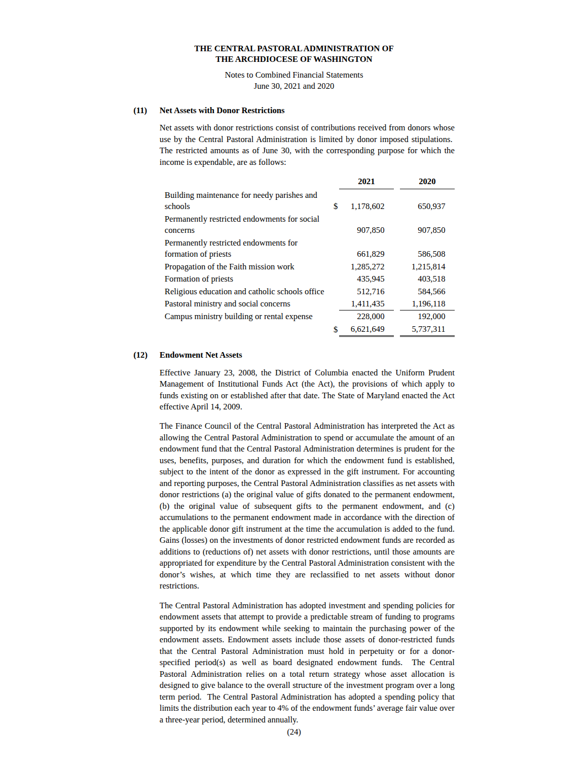The Central Pastoral Administration of
The Archdiocese of Washington
Notes to Combined Financial Statements
June 30, 2021 and 2020
(11) Net Assets with Donor Restrictions
Net assets with donor restrictions consist of contributions received from donors whose use by the Central Pastoral Administration is limited by donor imposed stipulations. The restricted amounts as of June 30, with the corresponding purpose for which the income is expendable, are as follows:
| | | 2021 | | 2020 |
| --- | --- | --- | --- | --- |
| Building maintenance for needy parishes and schools | $ | 1,178,602 | | 650,937 |
| Permanently restricted endowments for social concerns | | 907,850 | | 907,850 |
| Permanently restricted endowments for formation of priests | | 661,829 | | 586,508 |
| Propagation of the Faith mission work | | 1,285,272 | | 1,215,814 |
| Formation of priests | | 435,945 | | 403,518 |
| Religious education and catholic schools office | | 512,716 | | 584,566 |
| Pastoral ministry and social concerns | | 1,411,435 | | 1,196,118 |
| Campus ministry building or rental expense | | 228,000 | | 192,000 |
| | $ | 6,621,649 | | 5,737,311 |
(12) Endowment Net Assets
Effective January 23, 2008, the District of Columbia enacted the Uniform Prudent Management of Institutional Funds Act (the Act), the provisions of which apply to funds existing on or established after that date. The State of Maryland enacted the Act effective April 14, 2009.
The Finance Council of the Central Pastoral Administration has interpreted the Act as allowing the Central Pastoral Administration to spend or accumulate the amount of an endowment fund that the Central Pastoral Administration determines is prudent for the uses, benefits, purposes, and duration for which the endowment fund is established, subject to the intent of the donor as expressed in the gift instrument. For accounting and reporting purposes, the Central Pastoral Administration classifies as net assets with donor restrictions (a) the original value of gifts donated to the permanent endowment, (b) the original value of subsequent gifts to the permanent endowment, and (c) accumulations to the permanent endowment made in accordance with the direction of the applicable donor gift instrument at the time the accumulation is added to the fund. Gains (losses) on the investments of donor restricted endowment funds are recorded as additions to (reductions of) net assets with donor restrictions, until those amounts are appropriated for expenditure by the Central Pastoral Administration consistent with the donor’s wishes, at which time they are reclassified to net assets without donor restrictions.
The Central Pastoral Administration has adopted investment and spending policies for endowment assets that attempt to provide a predictable stream of funding to programs supported by its endowment while seeking to maintain the purchasing power of the endowment assets. Endowment assets include those assets of donor-restricted funds that the Central Pastoral Administration must hold in perpetuity or for a donor-specified period(s) as well as board designated endowment funds. The Central Pastoral Administration relies on a total return strategy whose asset allocation is designed to give balance to the overall structure of the investment program over a long term period. The Central Pastoral Administration has adopted a spending policy that limits the distribution each year to 4% of the endowment funds’ average fair value over a three-year period, determined annually.
(24)